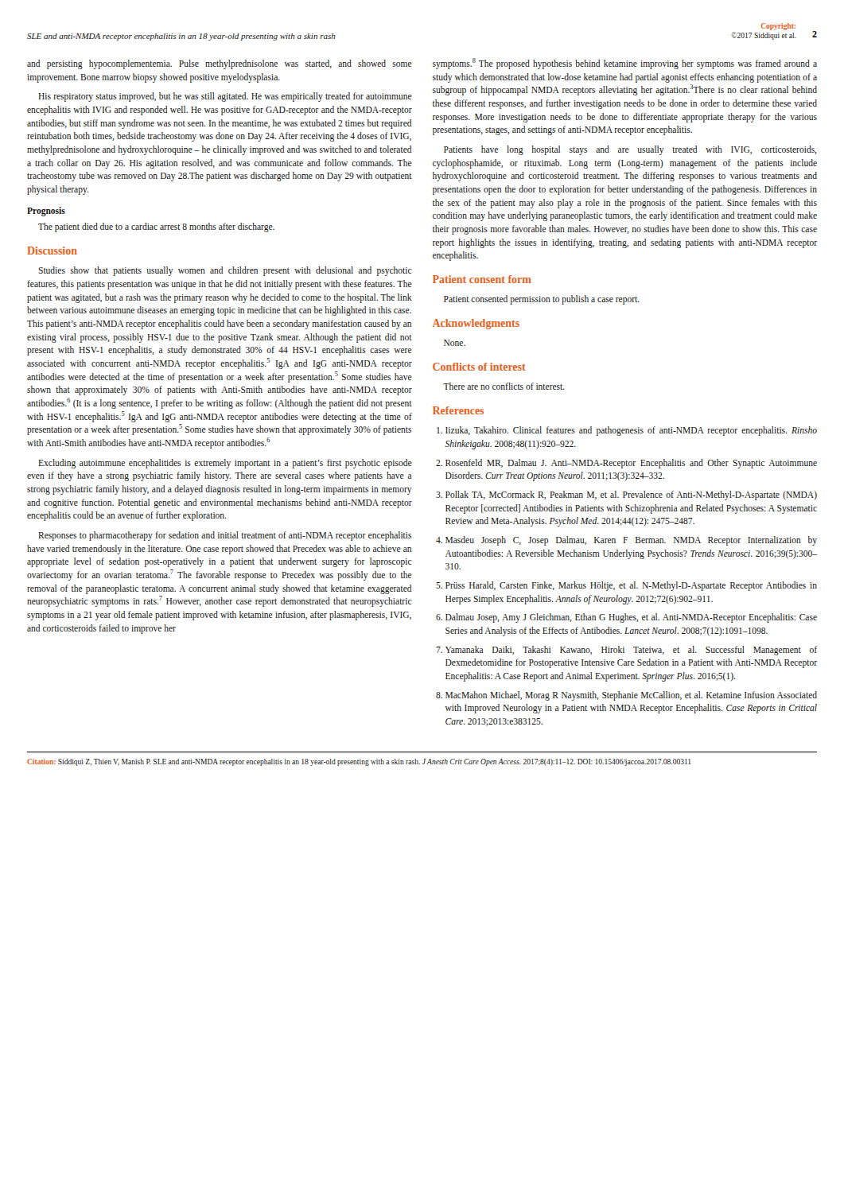SLE and anti-NMDA receptor encephalitis in an 18 year-old presenting with a skin rash
2
Copyright:
©2017 Siddiqui et al.
and persisting hypocomplementemia. Pulse methylprednisolone was started, and showed some improvement. Bone marrow biopsy showed positive myelodysplasia.
His respiratory status improved, but he was still agitated. He was empirically treated for autoimmune encephalitis with IVIG and responded well. He was positive for GAD-receptor and the NMDA-receptor antibodies, but stiff man syndrome was not seen. In the meantime, he was extubated 2 times but required reintubation both times, bedside tracheostomy was done on Day 24. After receiving the 4 doses of IVIG, methylprednisolone and hydroxychloroquine – he clinically improved and was switched to and tolerated a trach collar on Day 26. His agitation resolved, and was communicate and follow commands. The tracheostomy tube was removed on Day 28.The patient was discharged home on Day 29 with outpatient physical therapy.
Prognosis
The patient died due to a cardiac arrest 8 months after discharge.
Discussion
Studies show that patients usually women and children present with delusional and psychotic features, this patients presentation was unique in that he did not initially present with these features. The patient was agitated, but a rash was the primary reason why he decided to come to the hospital. The link between various autoimmune diseases an emerging topic in medicine that can be highlighted in this case. This patient’s anti-NMDA receptor encephalitis could have been a secondary manifestation caused by an existing viral process, possibly HSV-1 due to the positive Tzank smear. Although the patient did not present with HSV-1 encephalitis, a study demonstrated 30% of 44 HSV-1 encephalitis cases were associated with concurrent anti-NMDA receptor encephalitis.5 IgA and IgG anti-NMDA receptor antibodies were detected at the time of presentation or a week after presentation.5 Some studies have shown that approximately 30% of patients with Anti-Smith antibodies have anti-NMDA receptor antibodies.6 (It is a long sentence, I prefer to be writing as follow: (Although the patient did not present with HSV-1 encephalitis.5 IgA and IgG anti-NMDA receptor antibodies were detecting at the time of presentation or a week after presentation.5 Some studies have shown that approximately 30% of patients with Anti-Smith antibodies have anti-NMDA receptor antibodies.6
Excluding autoimmune encephalitides is extremely important in a patient’s first psychotic episode even if they have a strong psychiatric family history. There are several cases where patients have a strong psychiatric family history, and a delayed diagnosis resulted in long-term impairments in memory and cognitive function. Potential genetic and environmental mechanisms behind anti-NMDA receptor encephalitis could be an avenue of further exploration.
Responses to pharmacotherapy for sedation and initial treatment of anti-NDMA receptor encephalitis have varied tremendously in the literature. One case report showed that Precedex was able to achieve an appropriate level of sedation post-operatively in a patient that underwent surgery for laproscopic ovariectomy for an ovarian teratoma.7 The favorable response to Precedex was possibly due to the removal of the paraneoplastic teratoma. A concurrent animal study showed that ketamine exaggerated neuropsychiatric symptoms in rats.7 However, another case report demonstrated that neuropsychiatric symptoms in a 21 year old female patient improved with ketamine infusion, after plasmapheresis, IVIG, and corticosteroids failed to improve her
symptoms.8 The proposed hypothesis behind ketamine improving her symptoms was framed around a study which demonstrated that low-dose ketamine had partial agonist effects enhancing potentiation of a subgroup of hippocampal NMDA receptors alleviating her agitation.3There is no clear rational behind these different responses, and further investigation needs to be done in order to determine these varied responses. More investigation needs to be done to differentiate appropriate therapy for the various presentations, stages, and settings of anti-NDMA receptor encephalitis.
Patients have long hospital stays and are usually treated with IVIG, corticosteroids, cyclophosphamide, or rituximab. Long term (Long-term) management of the patients include hydroxychloroquine and corticosteroid treatment. The differing responses to various treatments and presentations open the door to exploration for better understanding of the pathogenesis. Differences in the sex of the patient may also play a role in the prognosis of the patient. Since females with this condition may have underlying paraneoplastic tumors, the early identification and treatment could make their prognosis more favorable than males. However, no studies have been done to show this. This case report highlights the issues in identifying, treating, and sedating patients with anti-NDMA receptor encephalitis.
Patient consent form
Patient consented permission to publish a case report.
Acknowledgments
None.
Conflicts of interest
There are no conflicts of interest.
References
Iizuka, Takahiro. Clinical features and pathogenesis of anti-NMDA receptor encephalitis. Rinsho Shinkeigaku. 2008;48(11):920–922.
Rosenfeld MR, Dalmau J. Anti–NMDA-Receptor Encephalitis and Other Synaptic Autoimmune Disorders. Curr Treat Options Neurol. 2011;13(3):324–332.
Pollak TA, McCormack R, Peakman M, et al. Prevalence of Anti-N-Methyl-D-Aspartate (NMDA) Receptor [corrected] Antibodies in Patients with Schizophrenia and Related Psychoses: A Systematic Review and Meta-Analysis. Psychol Med. 2014;44(12): 2475–2487.
Masdeu Joseph C, Josep Dalmau, Karen F Berman. NMDA Receptor Internalization by Autoantibodies: A Reversible Mechanism Underlying Psychosis? Trends Neurosci. 2016;39(5):300–310.
Prüss Harald, Carsten Finke, Markus Höltje, et al. N-Methyl-D-Aspartate Receptor Antibodies in Herpes Simplex Encephalitis. Annals of Neurology. 2012;72(6):902–911.
Dalmau Josep, Amy J Gleichman, Ethan G Hughes, et al. Anti-NMDA-Receptor Encephalitis: Case Series and Analysis of the Effects of Antibodies. Lancet Neurol. 2008;7(12):1091–1098.
Yamanaka Daiki, Takashi Kawano, Hiroki Tateiwa, et al. Successful Management of Dexmedetomidine for Postoperative Intensive Care Sedation in a Patient with Anti-NMDA Receptor Encephalitis: A Case Report and Animal Experiment. Springer Plus. 2016;5(1).
MacMahon Michael, Morag R Naysmith, Stephanie McCallion, et al. Ketamine Infusion Associated with Improved Neurology in a Patient with NMDA Receptor Encephalitis. Case Reports in Critical Care. 2013;2013:e383125.
Citation: Siddiqui Z, Thien V, Manish P. SLE and anti-NMDA receptor encephalitis in an 18 year-old presenting with a skin rash. J Anesth Crit Care Open Access. 2017;8(4):11–12. DOI: 10.15406/jaccoa.2017.08.00311